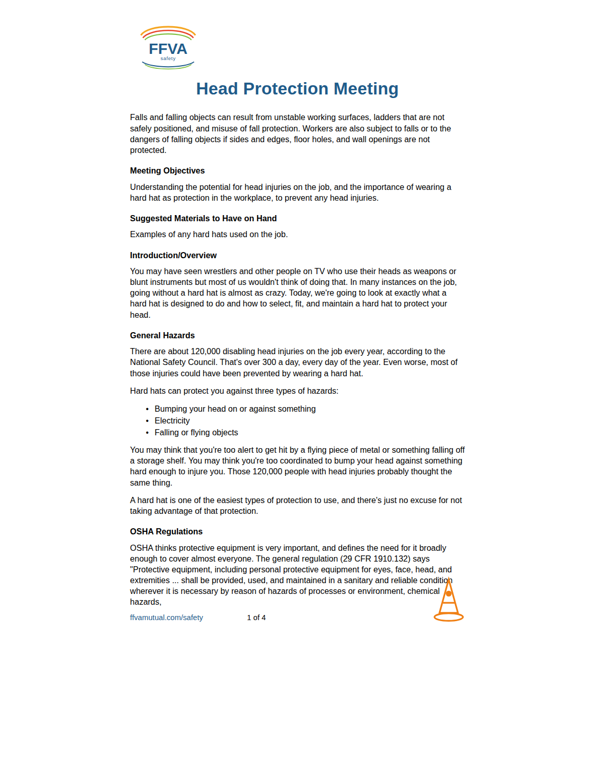FFVA safety
Head Protection Meeting
Falls and falling objects can result from unstable working surfaces, ladders that are not safely positioned, and misuse of fall protection. Workers are also subject to falls or to the dangers of falling objects if sides and edges, floor holes, and wall openings are not protected.
Meeting Objectives
Understanding the potential for head injuries on the job, and the importance of wearing a hard hat as protection in the workplace, to prevent any head injuries.
Suggested Materials to Have on Hand
Examples of any hard hats used on the job.
Introduction/Overview
You may have seen wrestlers and other people on TV who use their heads as weapons or blunt instruments but most of us wouldn't think of doing that. In many instances on the job, going without a hard hat is almost as crazy. Today, we're going to look at exactly what a hard hat is designed to do and how to select, fit, and maintain a hard hat to protect your head.
General Hazards
There are about 120,000 disabling head injuries on the job every year, according to the National Safety Council. That's over 300 a day, every day of the year. Even worse, most of those injuries could have been prevented by wearing a hard hat.
Hard hats can protect you against three types of hazards:
Bumping your head on or against something
Electricity
Falling or flying objects
You may think that you're too alert to get hit by a flying piece of metal or something falling off a storage shelf. You may think you're too coordinated to bump your head against something hard enough to injure you. Those 120,000 people with head injuries probably thought the same thing.
A hard hat is one of the easiest types of protection to use, and there's just no excuse for not taking advantage of that protection.
OSHA Regulations
OSHA thinks protective equipment is very important, and defines the need for it broadly enough to cover almost everyone. The general regulation (29 CFR 1910.132) says "Protective equipment, including personal protective equipment for eyes, face, head, and extremities ... shall be provided, used, and maintained in a sanitary and reliable condition wherever it is necessary by reason of hazards of processes or environment, chemical hazards,
ffvamutual.com/safety 1 of 4